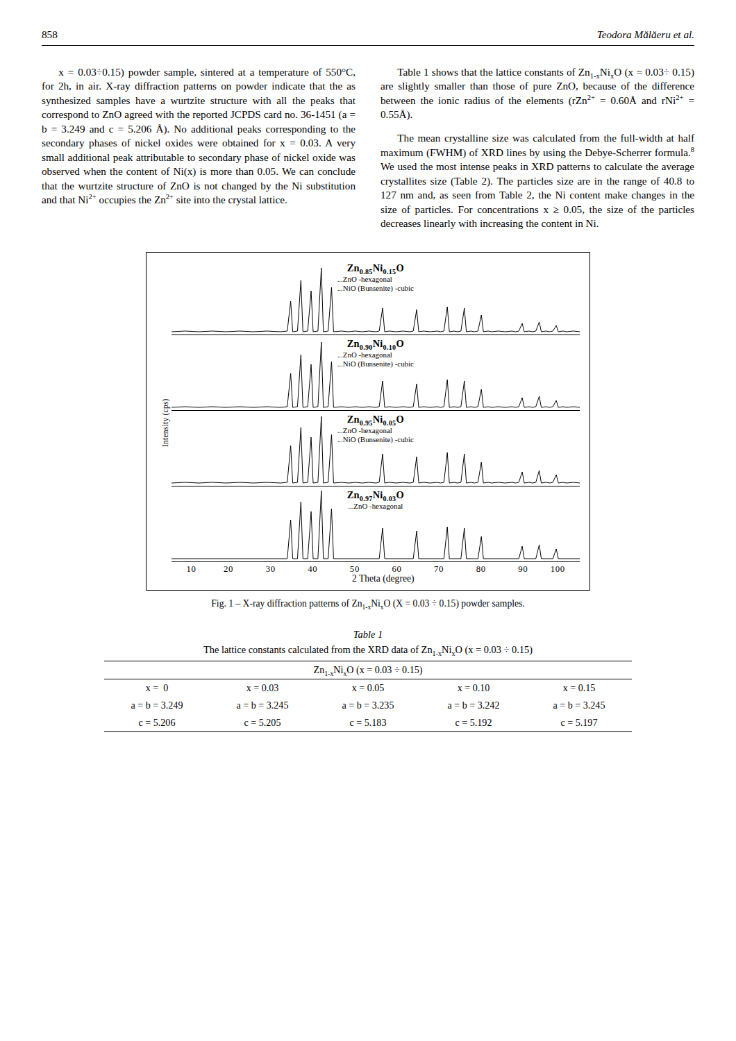858 Teodora Mălăeru et al.
x = 0.03÷0.15) powder sample, sintered at a temperature of 550°C, for 2h, in air. X-ray diffraction patterns on powder indicate that the as synthesized samples have a wurtzite structure with all the peaks that correspond to ZnO agreed with the reported JCPDS card no. 36-1451 (a = b = 3.249 and c = 5.206 Å). No additional peaks corresponding to the secondary phases of nickel oxides were obtained for x = 0.03. A very small additional peak attributable to secondary phase of nickel oxide was observed when the content of Ni(x) is more than 0.05. We can conclude that the wurtzite structure of ZnO is not changed by the Ni substitution and that Ni2+ occupies the Zn2+ site into the crystal lattice.
Table 1 shows that the lattice constants of Zn1-xNixO (x = 0.03÷ 0.15) are slightly smaller than those of pure ZnO, because of the difference between the ionic radius of the elements (rZn2+ = 0.60Å and rNi2+ = 0.55Å).
The mean crystalline size was calculated from the full-width at half maximum (FWHM) of XRD lines by using the Debye-Scherrer formula.8 We used the most intense peaks in XRD patterns to calculate the average crystallites size (Table 2). The particles size are in the range of 40.8 to 127 nm and, as seen from Table 2, the Ni content make changes in the size of particles. For concentrations x ≥ 0.05, the size of the particles decreases linearly with increasing the content in Ni.
Intensity (cps)
Zn0.85Ni0.15O
...ZnO -hexagonal
...NiO (Bunsenite) -cubic
Zn0.90Ni0.10O
...ZnO -hexagonal
...NiO (Bunsenite) -cubic
Zn0.95Ni0.05O
...ZnO -hexagonal
...NiO (Bunsenite) -cubic
Zn0.97Ni0.03O
...ZnO -hexagonal
10 20 30 40 50 60 70 80 90 100
2 Theta (degree)
Fig. 1 – X-ray diffraction patterns of Zn1-xNixO (X = 0.03 ÷ 0.15) powder samples.
Table 1
The lattice constants calculated from the XRD data of Zn1-xNixO (x = 0.03 ÷ 0.15)
| Zn 1-x Ni x O (x = 0.03 ÷ 0.15) |
| --- |
| x = 0 | x = 0.03 | x = 0.05 | x = 0.10 | x = 0.15 |
| a = b = 3.249 | a = b = 3.245 | a = b = 3.235 | a = b = 3.242 | a = b = 3.245 |
| c = 5.206 | c = 5.205 | c = 5.183 | c = 5.192 | c = 5.197 |